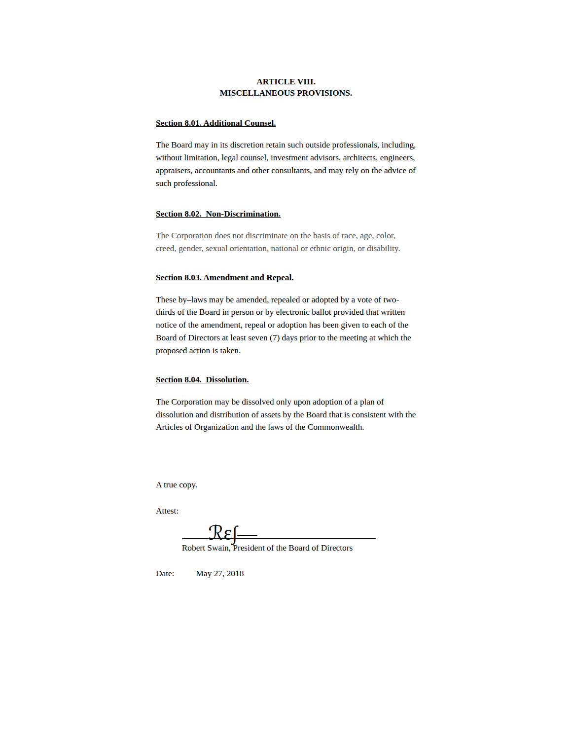ARTICLE VIII. MISCELLANEOUS PROVISIONS.
Section 8.01. Additional Counsel.
The Board may in its discretion retain such outside professionals, including, without limitation, legal counsel, investment advisors, architects, engineers, appraisers, accountants and other consultants, and may rely on the advice of such professional.
Section 8.02. Non-Discrimination.
The Corporation does not discriminate on the basis of race, age, color, creed, gender, sexual orientation, national or ethnic origin, or disability.
Section 8.03. Amendment and Repeal.
These by–laws may be amended, repealed or adopted by a vote of two-thirds of the Board in person or by electronic ballot provided that written notice of the amendment, repeal or adoption has been given to each of the Board of Directors at least seven (7) days prior to the meeting at which the proposed action is taken.
Section 8.04. Dissolution.
The Corporation may be dissolved only upon adoption of a plan of dissolution and distribution of assets by the Board that is consistent with the Articles of Organization and the laws of the Commonwealth.
A true copy.
Attest:
ℛε∫—
Robert Swain, President of the Board of Directors
Date:
May 27, 2018